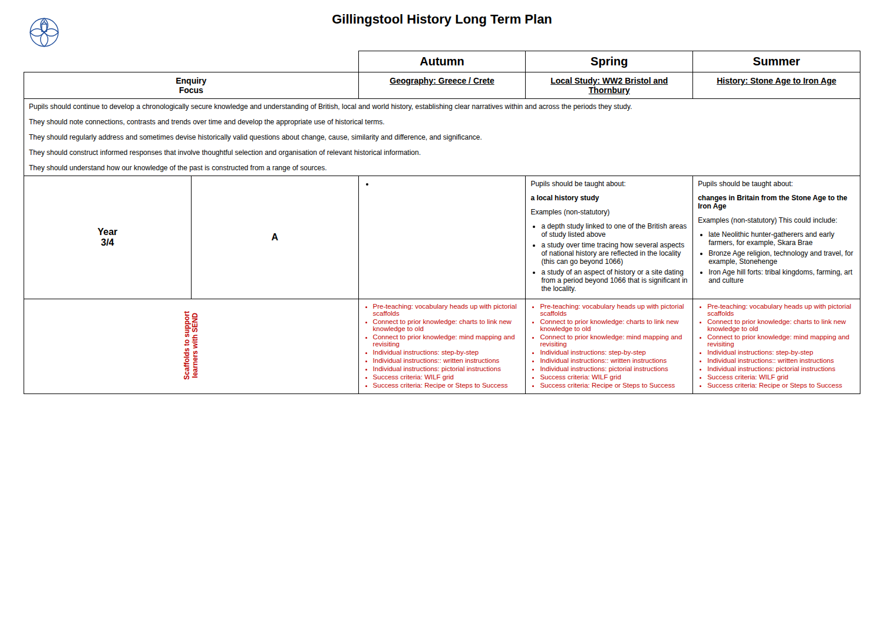Gillingstool History Long Term Plan
| | | Autumn | Spring | Summer |
| Enquiry Focus | Geography: Greece / Crete | Local Study: WW2 Bristol and Thornbury | History: Stone Age to Iron Age |
| Pupils should continue to develop a chronologically secure knowledge and understanding of British, local and world history, establishing clear narratives within and across the periods they study. They should note connections, contrasts and trends over time and develop the appropriate use of historical terms. They should regularly address and sometimes devise historically valid questions about change, cause, similarity and difference, and significance. They should construct informed responses that involve thoughtful selection and organisation of relevant historical information. They should understand how our knowledge of the past is constructed from a range of sources. |
| Year 3/4 | A | | Pupils should be taught about: a local history study Examples (non-statutory) a depth study linked to one of the British areas of study listed above a study over time tracing how several aspects of national history are reflected in the locality (this can go beyond 1066) a study of an aspect of history or a site dating from a period beyond 1066 that is significant in the locality. | Pupils should be taught about: changes in Britain from the Stone Age to the Iron Age Examples (non-statutory) This could include: late Neolithic hunter-gatherers and early farmers, for example, Skara Brae Bronze Age religion, technology and travel, for example, Stonehenge Iron Age hill forts: tribal kingdoms, farming, art and culture |
| Scaffolds to support learners with SEND | Pre-teaching: vocabulary heads up with pictorial scaffolds Connect to prior knowledge: charts to link new knowledge to old Connect to prior knowledge: mind mapping and revisiting Individual instructions: step-by-step Individual instructions:: written instructions Individual instructions: pictorial instructions Success criteria: WILF grid Success criteria: Recipe or Steps to Success | Pre-teaching: vocabulary heads up with pictorial scaffolds Connect to prior knowledge: charts to link new knowledge to old Connect to prior knowledge: mind mapping and revisiting Individual instructions: step-by-step Individual instructions:: written instructions Individual instructions: pictorial instructions Success criteria: WILF grid Success criteria: Recipe or Steps to Success | Pre-teaching: vocabulary heads up with pictorial scaffolds Connect to prior knowledge: charts to link new knowledge to old Connect to prior knowledge: mind mapping and revisiting Individual instructions: step-by-step Individual instructions:: written instructions Individual instructions: pictorial instructions Success criteria: WILF grid Success criteria: Recipe or Steps to Success |